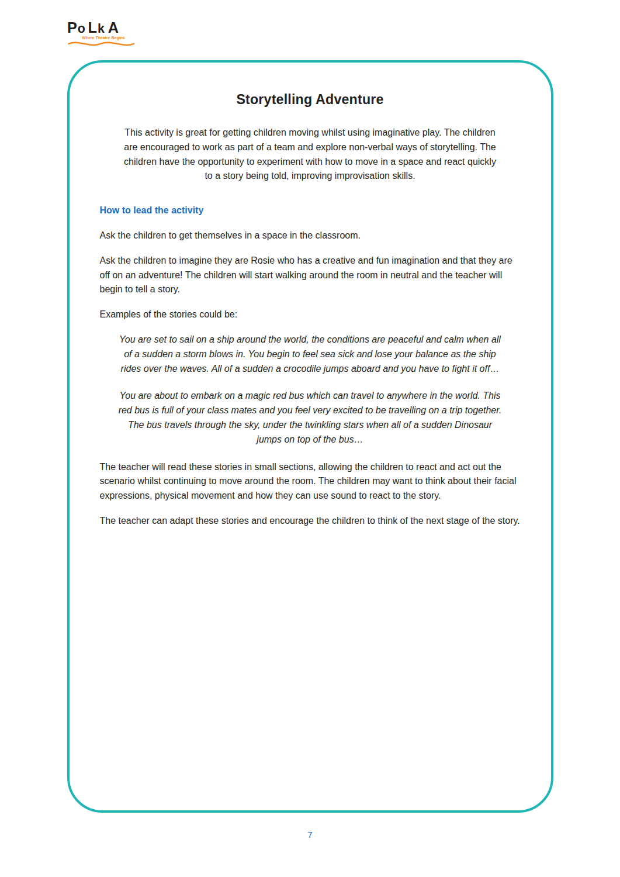P o L k A Where Theatre Begins
Storytelling Adventure
This activity is great for getting children moving whilst using imaginative play. The children are encouraged to work as part of a team and explore non-verbal ways of storytelling. The children have the opportunity to experiment with how to move in a space and react quickly to a story being told, improving improvisation skills.
How to lead the activity
Ask the children to get themselves in a space in the classroom.
Ask the children to imagine they are Rosie who has a creative and fun imagination and that they are off on an adventure! The children will start walking around the room in neutral and the teacher will begin to tell a story.
Examples of the stories could be:
You are set to sail on a ship around the world, the conditions are peaceful and calm when all of a sudden a storm blows in. You begin to feel sea sick and lose your balance as the ship rides over the waves. All of a sudden a crocodile jumps aboard and you have to fight it off…
You are about to embark on a magic red bus which can travel to anywhere in the world. This red bus is full of your class mates and you feel very excited to be travelling on a trip together. The bus travels through the sky, under the twinkling stars when all of a sudden Dinosaur jumps on top of the bus…
The teacher will read these stories in small sections, allowing the children to react and act out the scenario whilst continuing to move around the room. The children may want to think about their facial expressions, physical movement and how they can use sound to react to the story.
The teacher can adapt these stories and encourage the children to think of the next stage of the story.
7